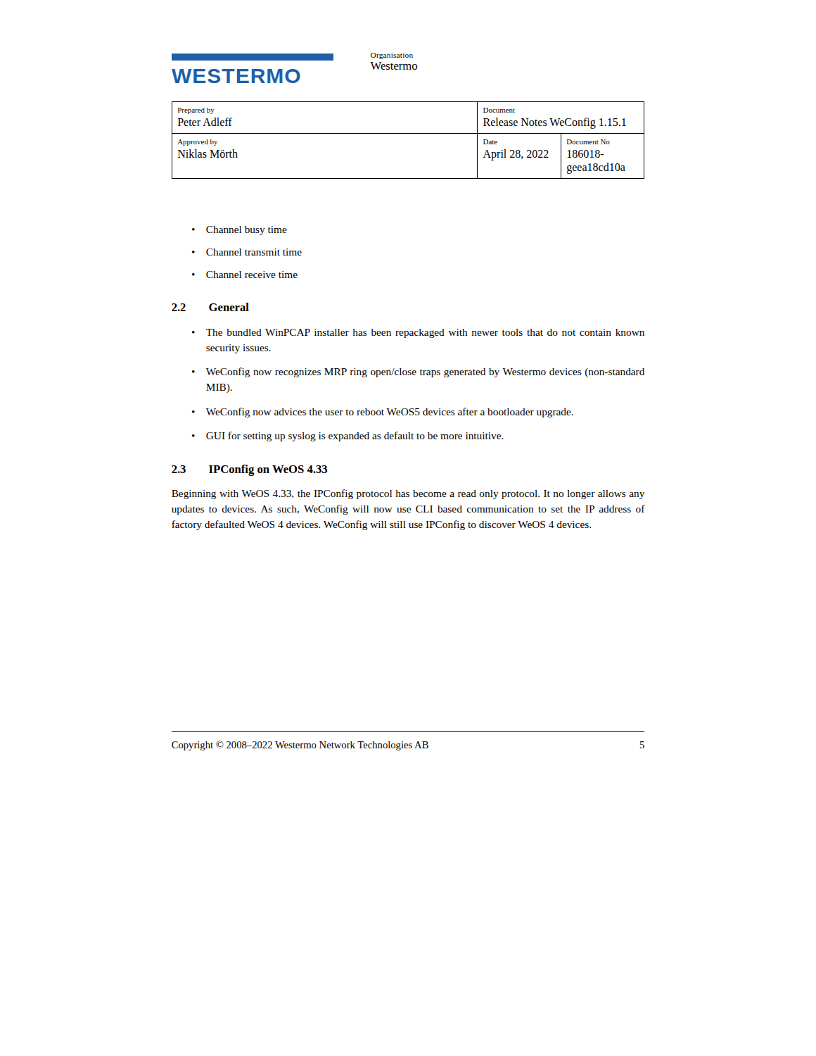WESTERMO
Organisation
Westermo
| Prepared by Peter Adleff | Document Release Notes WeConfig 1.15.1 |
| Approved by Niklas Mörth | Date April 28, 2022 | Document No 186018-geea18cd10a |
Channel busy time
Channel transmit time
Channel receive time
2.2 General
The bundled WinPCAP installer has been repackaged with newer tools that do not contain known security issues.
WeConfig now recognizes MRP ring open/close traps generated by Westermo devices (non-standard MIB).
WeConfig now advices the user to reboot WeOS5 devices after a bootloader upgrade.
GUI for setting up syslog is expanded as default to be more intuitive.
2.3 IPConfig on WeOS 4.33
Beginning with WeOS 4.33, the IPConfig protocol has become a read only protocol. It no longer allows any updates to devices. As such, WeConfig will now use CLI based communication to set the IP address of factory defaulted WeOS 4 devices. WeConfig will still use IPConfig to discover WeOS 4 devices.
Copyright © 2008–2022 Westermo Network Technologies AB
5